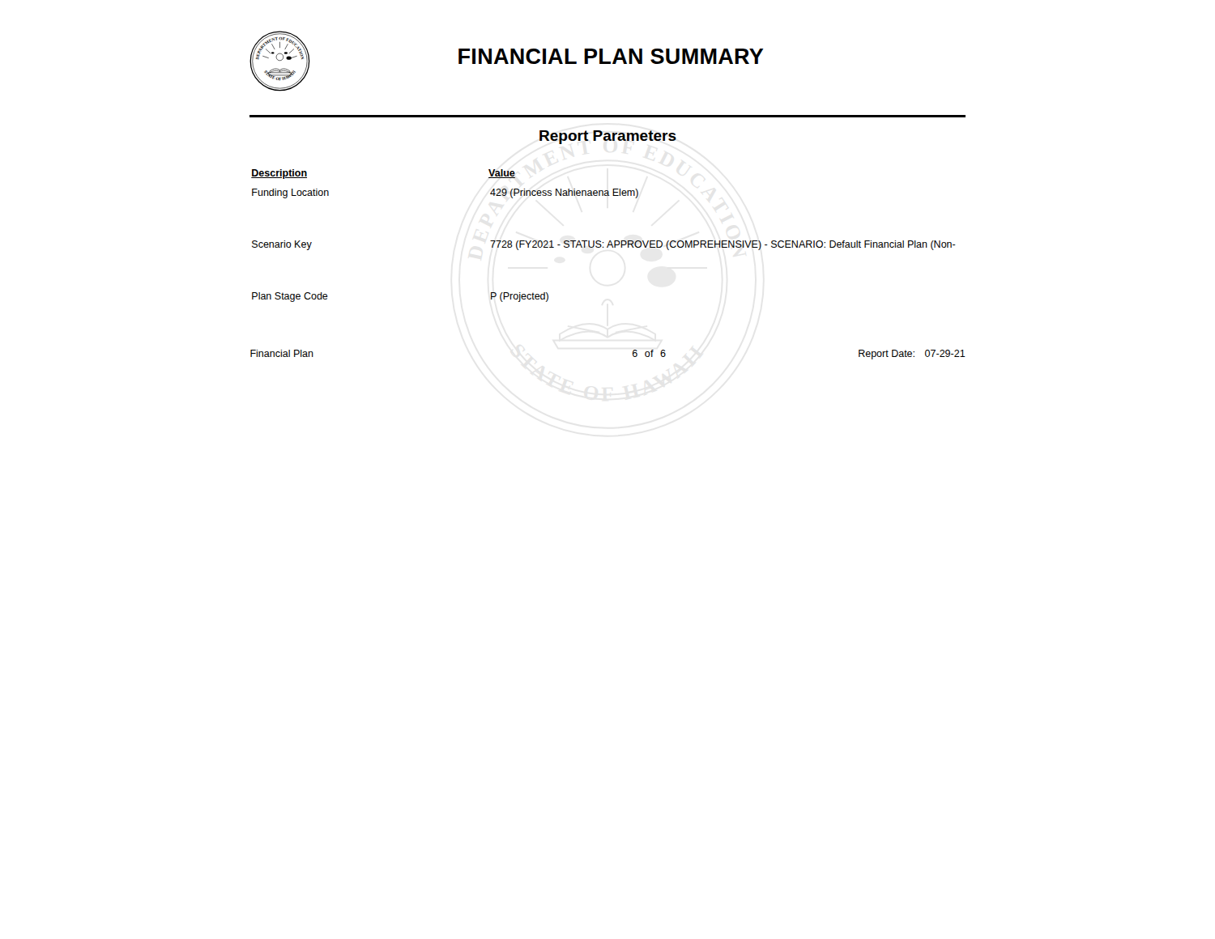DEPARTMENT OF EDUCATION STATE OF HAWAII
DEPARTMENT OF EDUCATION STATE OF HAWAII
FINANCIAL PLAN SUMMARY
Report Parameters
| Description | Value |
| --- | --- |
| Funding Location | 429 (Princess Nahienaena Elem) |
| Scenario Key | 7728 (FY2021 - STATUS: APPROVED (COMPREHENSIVE) - SCENARIO: Default Financial Plan (Non- |
| Plan Stage Code | P (Projected) |
Financial Plan
6 of 6
Report Date: 07-29-21